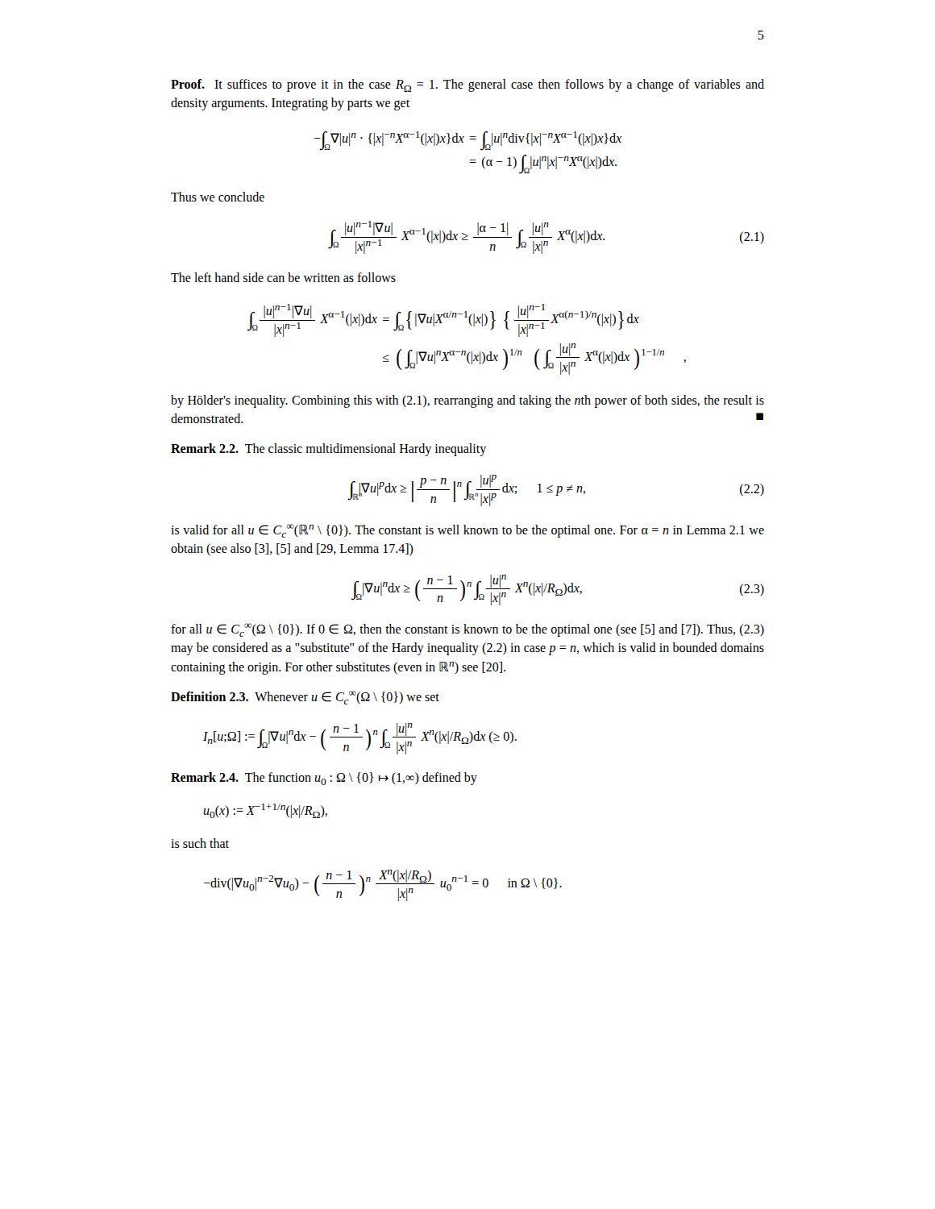5
Proof. It suffices to prove it in the case RΩ = 1. The general case then follows by a change of variables and density arguments. Integrating by parts we get
| − ∫ Ω ∇/ u / n · {/ x / − n X α−1 (/ x /) x }d x | = | ∫ Ω / u / n div {/ x / − n X α−1 (/ x /) x }d x |
| | = | (α − 1) ∫ Ω / u / n / x / − n X α (/ x /)d x . |
Thus we conclude
∫Ω |u|n−1|∇u||x|n−1 Xα−1(|x|)dx ≥ |α − 1|n ∫Ω |u|n|x|n Xα(|x|)dx.
(2.1)
The left hand side can be written as follows
| ∫ Ω / u / n −1 /∇ u / / x / n −1 X α−1 (/ x /)d x | = | ∫ Ω { /∇ u / X α/ n −1 (/ x /) } { / u / n −1 / x / n −1 X α( n −1)/ n (/ x /) } d x |
| | ≤ | ( ∫ Ω /∇ u / n X α− n (/ x /)d x ) 1/ n ( ∫ Ω / u / n / x / n X α (/ x /)d x ) 1−1/ n , |
by Hölder's inequality. Combining this with (2.1), rearranging and taking the nth power of both sides, the result is demonstrated. ■
Remark 2.2. The classic multidimensional Hardy inequality
∫ℝn |∇u|pdx ≥ |p − n n|n ∫ℝn |u|p|x|pdx; 1 ≤ p ≠ n,
(2.2)
is valid for all u ∈ Cc∞(ℝn \ {0}). The constant is well known to be the optimal one. For α = n in Lemma 2.1 we obtain (see also [3], [5] and [29, Lemma 17.4])
∫Ω |∇u|ndx ≥ (n − 1 n) n ∫Ω |u|n|x|n Xn(|x|/RΩ)dx,
(2.3)
for all u ∈ Cc∞(Ω \ {0}). If 0 ∈ Ω, then the constant is known to be the optimal one (see [5] and [7]). Thus, (2.3) may be considered as a "substitute" of the Hardy inequality (2.2) in case p = n, which is valid in bounded domains containing the origin. For other substitutes (even in ℝn) see [20].
Definition 2.3. Whenever u ∈ Cc∞(Ω \ {0}) we set
In[u;Ω] := ∫Ω |∇u|ndx − (n − 1 n) n ∫Ω |u|n|x|n Xn(|x|/RΩ)dx (≥ 0).
Remark 2.4. The function u0 : Ω \ {0} ↦ (1,∞) defined by
u0(x) := X−1+1/n(|x|/RΩ),
is such that
−div(|∇u0|n−2∇u0) − (n − 1 n) n Xn(|x|/RΩ)|x|n u0n−1 = 0 in Ω \ {0}.